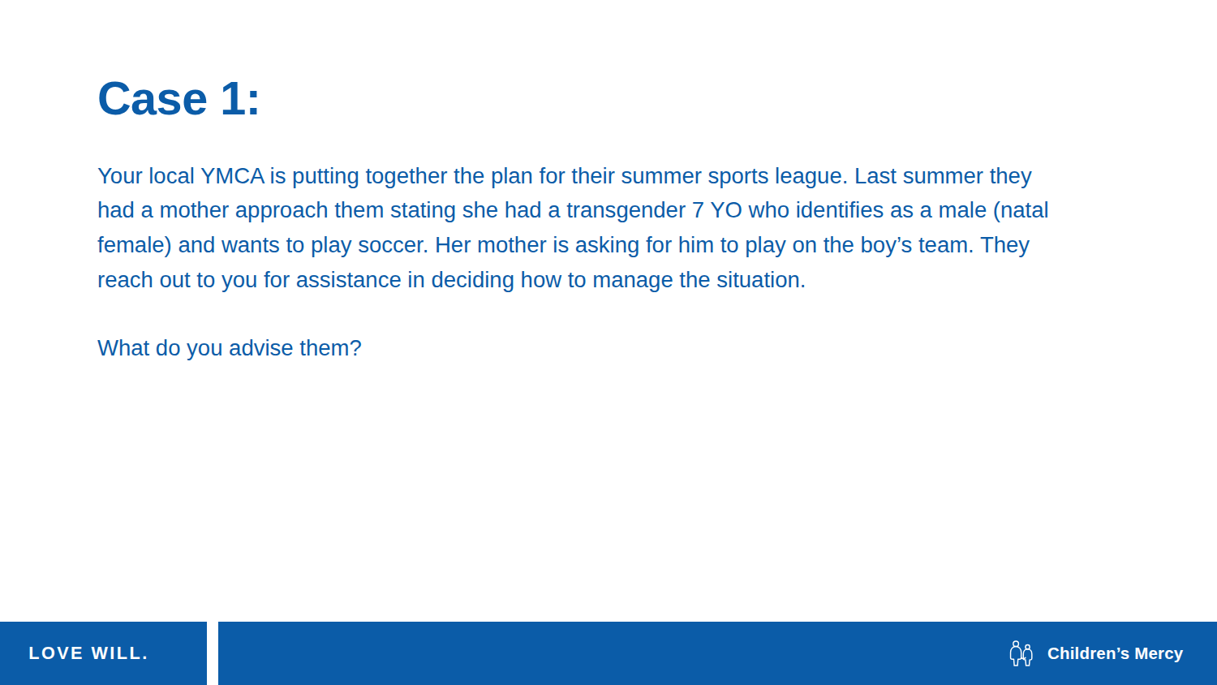Case 1:
Your local YMCA is putting together the plan for their summer sports league. Last summer they had a mother approach them stating she had a transgender 7 YO who identifies as a male (natal female) and wants to play soccer. Her mother is asking for him to play on the boy’s team. They reach out to you for assistance in deciding how to manage the situation.
What do you advise them?
LOVE WILL.
Children’s Mercy